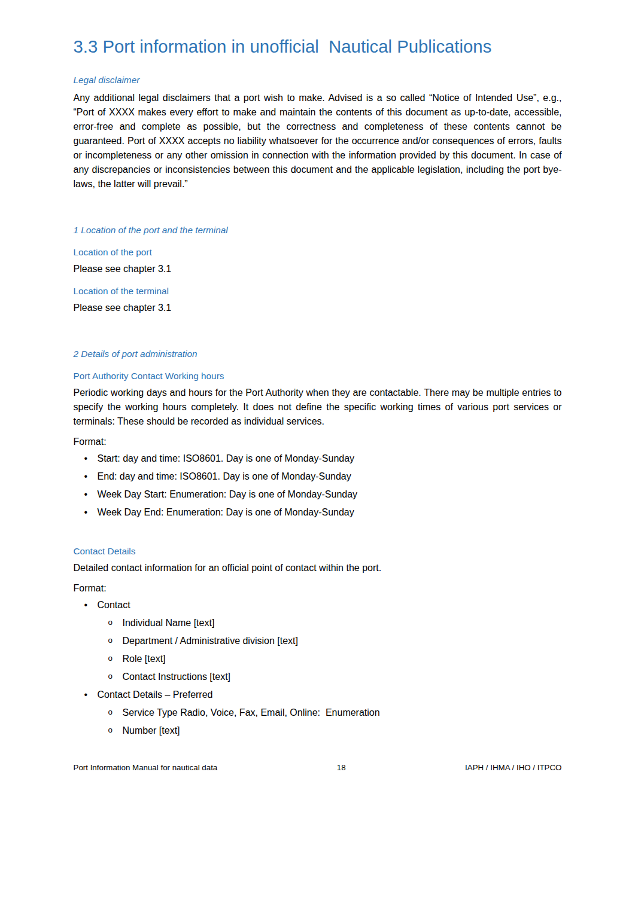3.3 Port information in unofficial Nautical Publications
Legal disclaimer
Any additional legal disclaimers that a port wish to make. Advised is a so called “Notice of Intended Use”, e.g., “Port of XXXX makes every effort to make and maintain the contents of this document as up-to-date, accessible, error-free and complete as possible, but the correctness and completeness of these contents cannot be guaranteed. Port of XXXX accepts no liability whatsoever for the occurrence and/or consequences of errors, faults or incompleteness or any other omission in connection with the information provided by this document. In case of any discrepancies or inconsistencies between this document and the applicable legislation, including the port bye-laws, the latter will prevail.”
1 Location of the port and the terminal
Location of the port
Please see chapter 3.1
Location of the terminal
Please see chapter 3.1
2 Details of port administration
Port Authority Contact Working hours
Periodic working days and hours for the Port Authority when they are contactable. There may be multiple entries to specify the working hours completely. It does not define the specific working times of various port services or terminals: These should be recorded as individual services.
Format:
Start: day and time: ISO8601. Day is one of Monday-Sunday
End: day and time: ISO8601. Day is one of Monday-Sunday
Week Day Start: Enumeration: Day is one of Monday-Sunday
Week Day End: Enumeration: Day is one of Monday-Sunday
Contact Details
Detailed contact information for an official point of contact within the port.
Format:
Contact
Individual Name [text]
Department / Administrative division [text]
Role [text]
Contact Instructions [text]
Contact Details – Preferred
Service Type Radio, Voice, Fax, Email, Online: Enumeration
Number [text]
Port Information Manual for nautical data 18 IAPH / IHMA / IHO / ITPCO